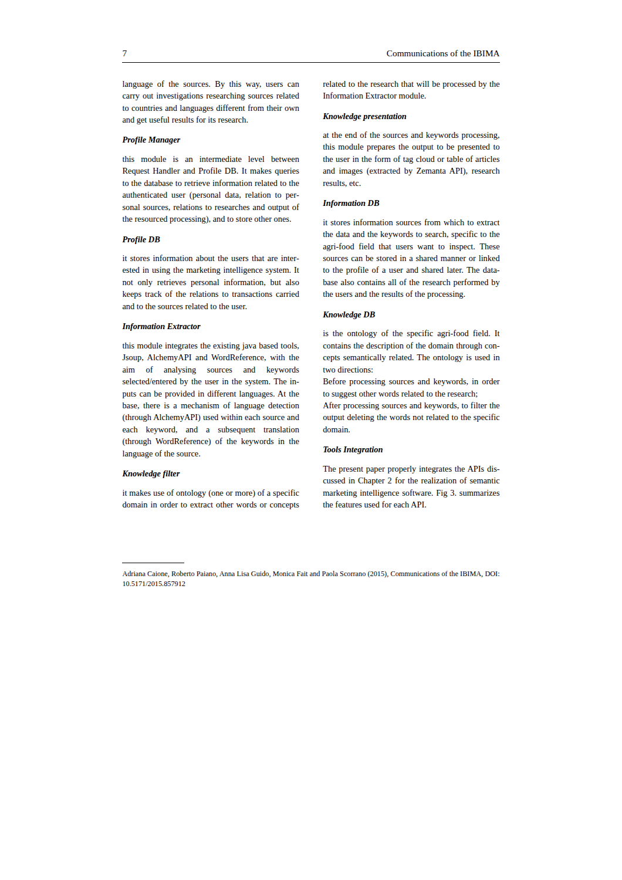7 Communications of the IBIMA
language of the sources. By this way, users can carry out investigations researching sources related to countries and languages different from their own and get useful results for its research.
Profile Manager
this module is an intermediate level between Request Handler and Profile DB. It makes queries to the database to retrieve information related to the authenticated user (personal data, relation to personal sources, relations to researches and output of the resourced processing), and to store other ones.
Profile DB
it stores information about the users that are interested in using the marketing intelligence system. It not only retrieves personal information, but also keeps track of the relations to transactions carried and to the sources related to the user.
Information Extractor
this module integrates the existing java based tools, Jsoup, AlchemyAPI and WordReference, with the aim of analysing sources and keywords selected/entered by the user in the system. The inputs can be provided in different languages. At the base, there is a mechanism of language detection (through AlchemyAPI) used within each source and each keyword, and a subsequent translation (through WordReference) of the keywords in the language of the source.
Knowledge filter
it makes use of ontology (one or more) of a specific domain in order to extract other words or concepts related to the research that will be processed by the Information Extractor module.
Knowledge presentation
at the end of the sources and keywords processing, this module prepares the output to be presented to the user in the form of tag cloud or table of articles and images (extracted by Zemanta API), research results, etc.
Information DB
it stores information sources from which to extract the data and the keywords to search, specific to the agri-food field that users want to inspect. These sources can be stored in a shared manner or linked to the profile of a user and shared later. The database also contains all of the research performed by the users and the results of the processing.
Knowledge DB
is the ontology of the specific agri-food field. It contains the description of the domain through concepts semantically related. The ontology is used in two directions:
Before processing sources and keywords, in order to suggest other words related to the research;
After processing sources and keywords, to filter the output deleting the words not related to the specific domain.
Tools Integration
The present paper properly integrates the APIs discussed in Chapter 2 for the realization of semantic marketing intelligence software. Fig 3. summarizes the features used for each API.
Adriana Caione, Roberto Paiano, Anna Lisa Guido, Monica Fait and Paola Scorrano (2015), Communications of the IBIMA, DOI: 10.5171/2015.857912